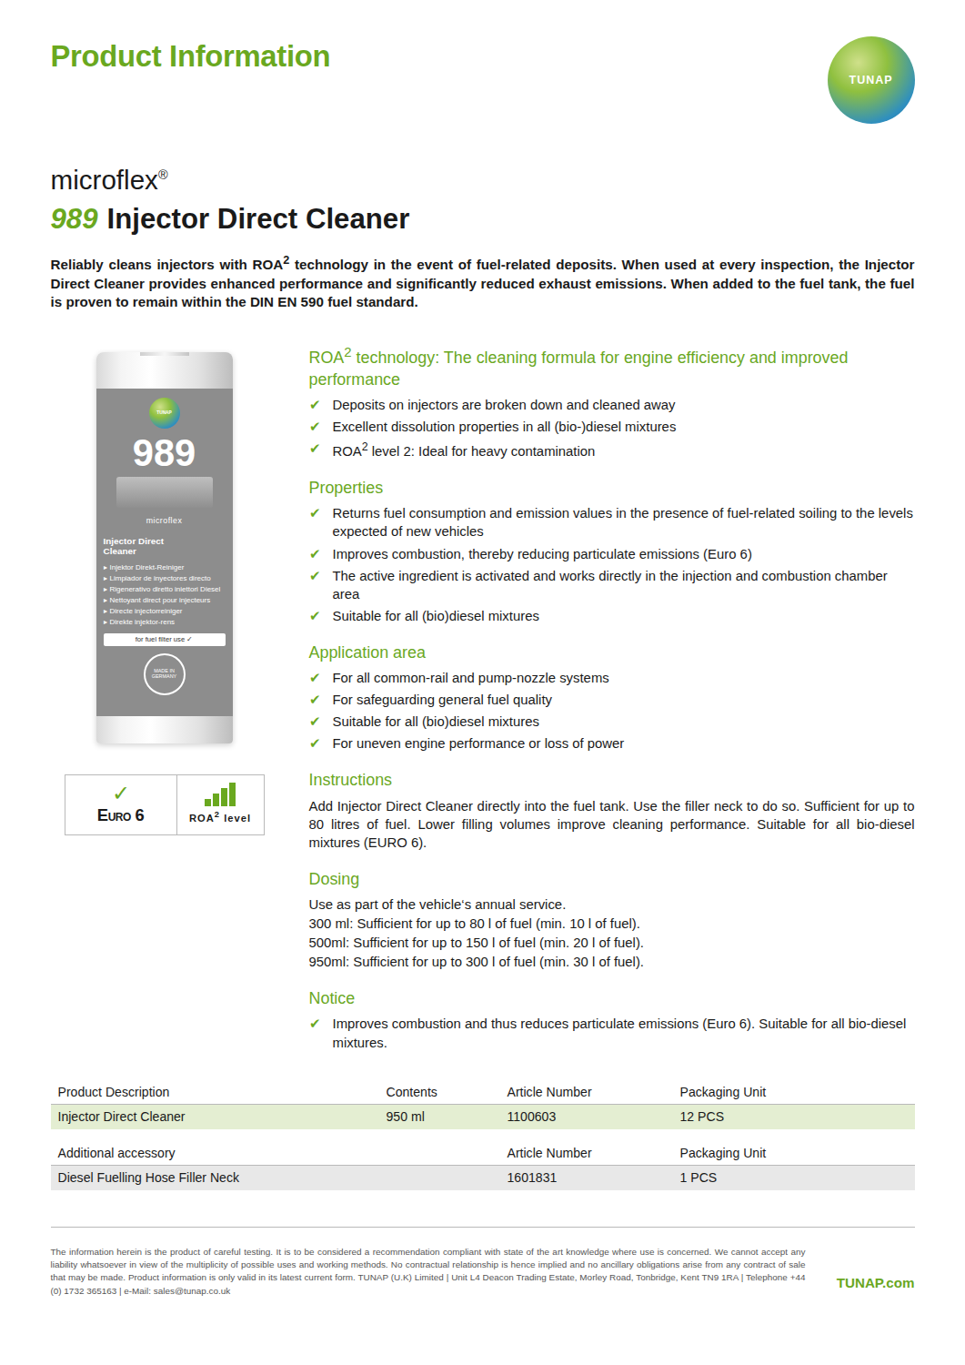Product Information
microflex®
989 Injector Direct Cleaner
Reliably cleans injectors with ROA2 technology in the event of fuel-related deposits. When used at every inspection, the Injector Direct Cleaner provides enhanced performance and significantly reduced exhaust emissions. When added to the fuel tank, the fuel is proven to remain within the DIN EN 590 fuel standard.
989
microflex
Injector Direct
Cleaner
Injektor Direkt-Reiniger
Limpiador de inyectores directo
Rigenerativo diretto iniettori Diesel
Nettoyant direct pour injecteurs
Directe injectorreiniger
Direkte injektor-rens
for fuel filter use ✓
MADE IN
GERMANY
✓ EURO 6
ROA2 level
ROA2 technology: The cleaning formula for engine efficiency and improved performance
Deposits on injectors are broken down and cleaned away
Excellent dissolution properties in all (bio-)diesel mixtures
ROA2 level 2: Ideal for heavy contamination
Properties
Returns fuel consumption and emission values in the presence of fuel-related soiling to the levels expected of new vehicles
Improves combustion, thereby reducing particulate emissions (Euro 6)
The active ingredient is activated and works directly in the injection and combustion chamber area
Suitable for all (bio)diesel mixtures
Application area
For all common-rail and pump-nozzle systems
For safeguarding general fuel quality
Suitable for all (bio)diesel mixtures
For uneven engine performance or loss of power
Instructions
Add Injector Direct Cleaner directly into the fuel tank. Use the filler neck to do so. Sufficient for up to 80 litres of fuel. Lower filling volumes improve cleaning performance. Suitable for all bio-diesel mixtures (EURO 6).
Dosing
Use as part of the vehicle‘s annual service.
300 ml: Sufficient for up to 80 l of fuel (min. 10 l of fuel).
500ml: Sufficient for up to 150 l of fuel (min. 20 l of fuel).
950ml: Sufficient for up to 300 l of fuel (min. 30 l of fuel).
Notice
Improves combustion and thus reduces particulate emissions (Euro 6). Suitable for all bio-diesel mixtures.
| Product Description | Contents | Article Number | Packaging Unit |
| --- | --- | --- | --- |
| Injector Direct Cleaner | 950 ml | 1100603 | 12 PCS |
| Additional accessory | | Article Number | Packaging Unit |
| Diesel Fuelling Hose Filler Neck | | 1601831 | 1 PCS |
The information herein is the product of careful testing. It is to be considered a recommendation compliant with state of the art knowledge where use is concerned. We cannot accept any liability whatsoever in view of the multiplicity of possible uses and working methods. No contractual relationship is hence implied and no ancillary obligations arise from any contract of sale that may be made. Product information is only valid in its latest current form. TUNAP (U.K) Limited | Unit L4 Deacon Trading Estate, Morley Road, Tonbridge, Kent TN9 1RA | Telephone +44 (0) 1732 365163 | e-Mail: sales@tunap.co.uk
TUNAP.com